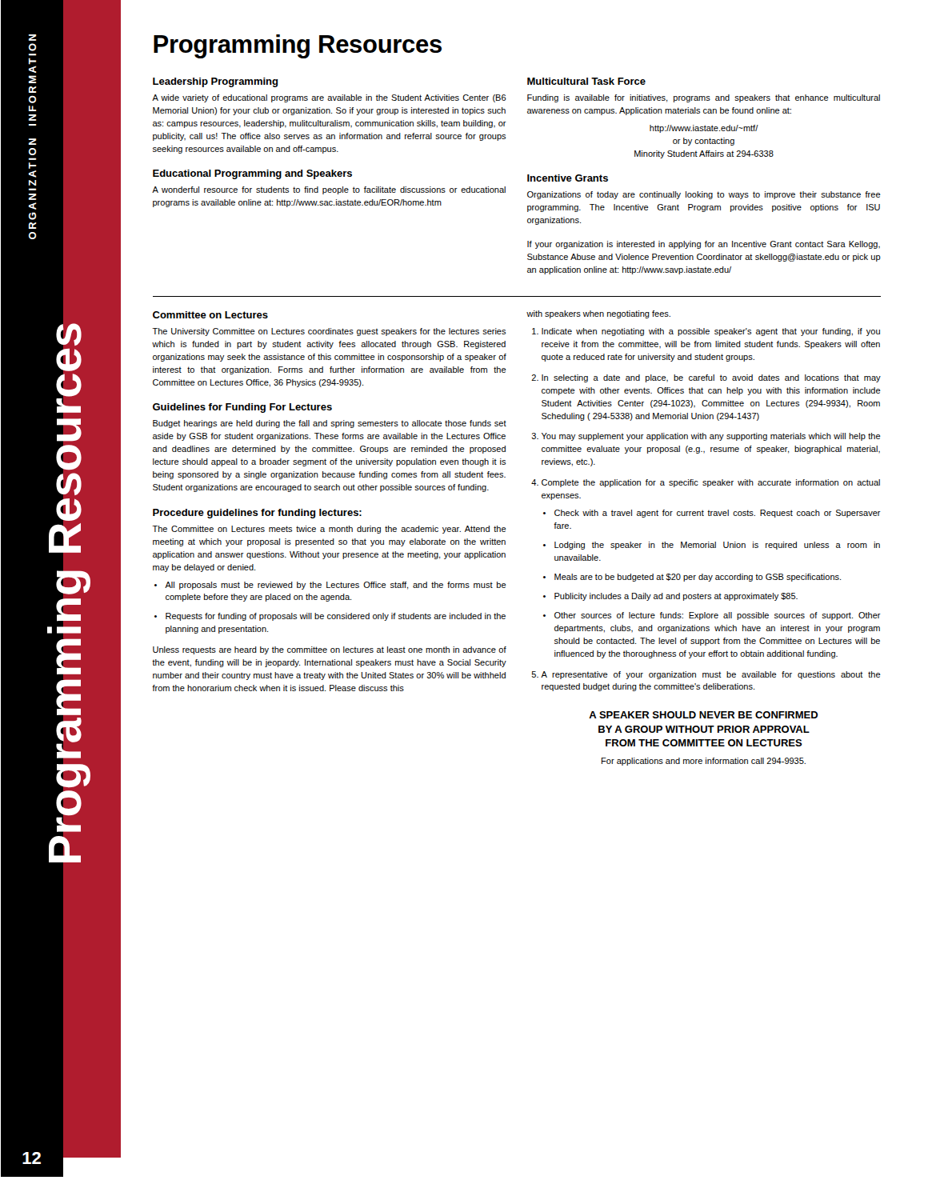ORGANIZATION INFORMATION
Programming Resources
12
Programming Resources
Leadership Programming
A wide variety of educational programs are available in the Student Activities Center (B6 Memorial Union) for your club or organization. So if your group is interested in topics such as: campus resources, leadership, mulitculturalism, communication skills, team building, or publicity, call us! The office also serves as an information and referral source for groups seeking resources available on and off-campus.
Educational Programming and Speakers
A wonderful resource for students to find people to facilitate discussions or educational programs is available online at: http://www.sac.iastate.edu/EOR/home.htm
Multicultural Task Force
Funding is available for initiatives, programs and speakers that enhance multicultural awareness on campus. Application materials can be found online at:
http://www.iastate.edu/~mtf/
or by contacting
Minority Student Affairs at 294-6338
Incentive Grants
Organizations of today are continually looking to ways to improve their substance free programming. The Incentive Grant Program provides positive options for ISU organizations.
If your organization is interested in applying for an Incentive Grant contact Sara Kellogg, Substance Abuse and Violence Prevention Coordinator at skellogg@iastate.edu or pick up an application online at: http://www.savp.iastate.edu/
Committee on Lectures
The University Committee on Lectures coordinates guest speakers for the lectures series which is funded in part by student activity fees allocated through GSB. Registered organizations may seek the assistance of this committee in cosponsorship of a speaker of interest to that organization. Forms and further information are available from the Committee on Lectures Office, 36 Physics (294-9935).
Guidelines for Funding For Lectures
Budget hearings are held during the fall and spring semesters to allocate those funds set aside by GSB for student organizations. These forms are available in the Lectures Office and deadlines are determined by the committee. Groups are reminded the proposed lecture should appeal to a broader segment of the university population even though it is being sponsored by a single organization because funding comes from all student fees. Student organizations are encouraged to search out other possible sources of funding.
Procedure guidelines for funding lectures:
The Committee on Lectures meets twice a month during the academic year. Attend the meeting at which your proposal is presented so that you may elaborate on the written application and answer questions. Without your presence at the meeting, your application may be delayed or denied.
All proposals must be reviewed by the Lectures Office staff, and the forms must be complete before they are placed on the agenda.
Requests for funding of proposals will be considered only if students are included in the planning and presentation.
Unless requests are heard by the committee on lectures at least one month in advance of the event, funding will be in jeopardy. International speakers must have a Social Security number and their country must have a treaty with the United States or 30% will be withheld from the honorarium check when it is issued. Please discuss this
with speakers when negotiating fees.
Indicate when negotiating with a possible speaker's agent that your funding, if you receive it from the committee, will be from limited student funds. Speakers will often quote a reduced rate for university and student groups.
In selecting a date and place, be careful to avoid dates and locations that may compete with other events. Offices that can help you with this information include Student Activities Center (294-1023), Committee on Lectures (294-9934), Room Scheduling ( 294-5338) and Memorial Union (294-1437)
You may supplement your application with any supporting materials which will help the committee evaluate your proposal (e.g., resume of speaker, biographical material, reviews, etc.).
Complete the application for a specific speaker with accurate information on actual expenses.
Check with a travel agent for current travel costs. Request coach or Supersaver fare.
Lodging the speaker in the Memorial Union is required unless a room in unavailable.
Meals are to be budgeted at $20 per day according to GSB specifications.
Publicity includes a Daily ad and posters at approximately $85.
Other sources of lecture funds: Explore all possible sources of support. Other departments, clubs, and organizations which have an interest in your program should be contacted. The level of support from the Committee on Lectures will be influenced by the thoroughness of your effort to obtain additional funding.
A representative of your organization must be available for questions about the requested budget during the committee's deliberations.
A SPEAKER SHOULD NEVER BE CONFIRMED
BY A GROUP WITHOUT PRIOR APPROVAL
FROM THE COMMITTEE ON LECTURES
For applications and more information call 294-9935.